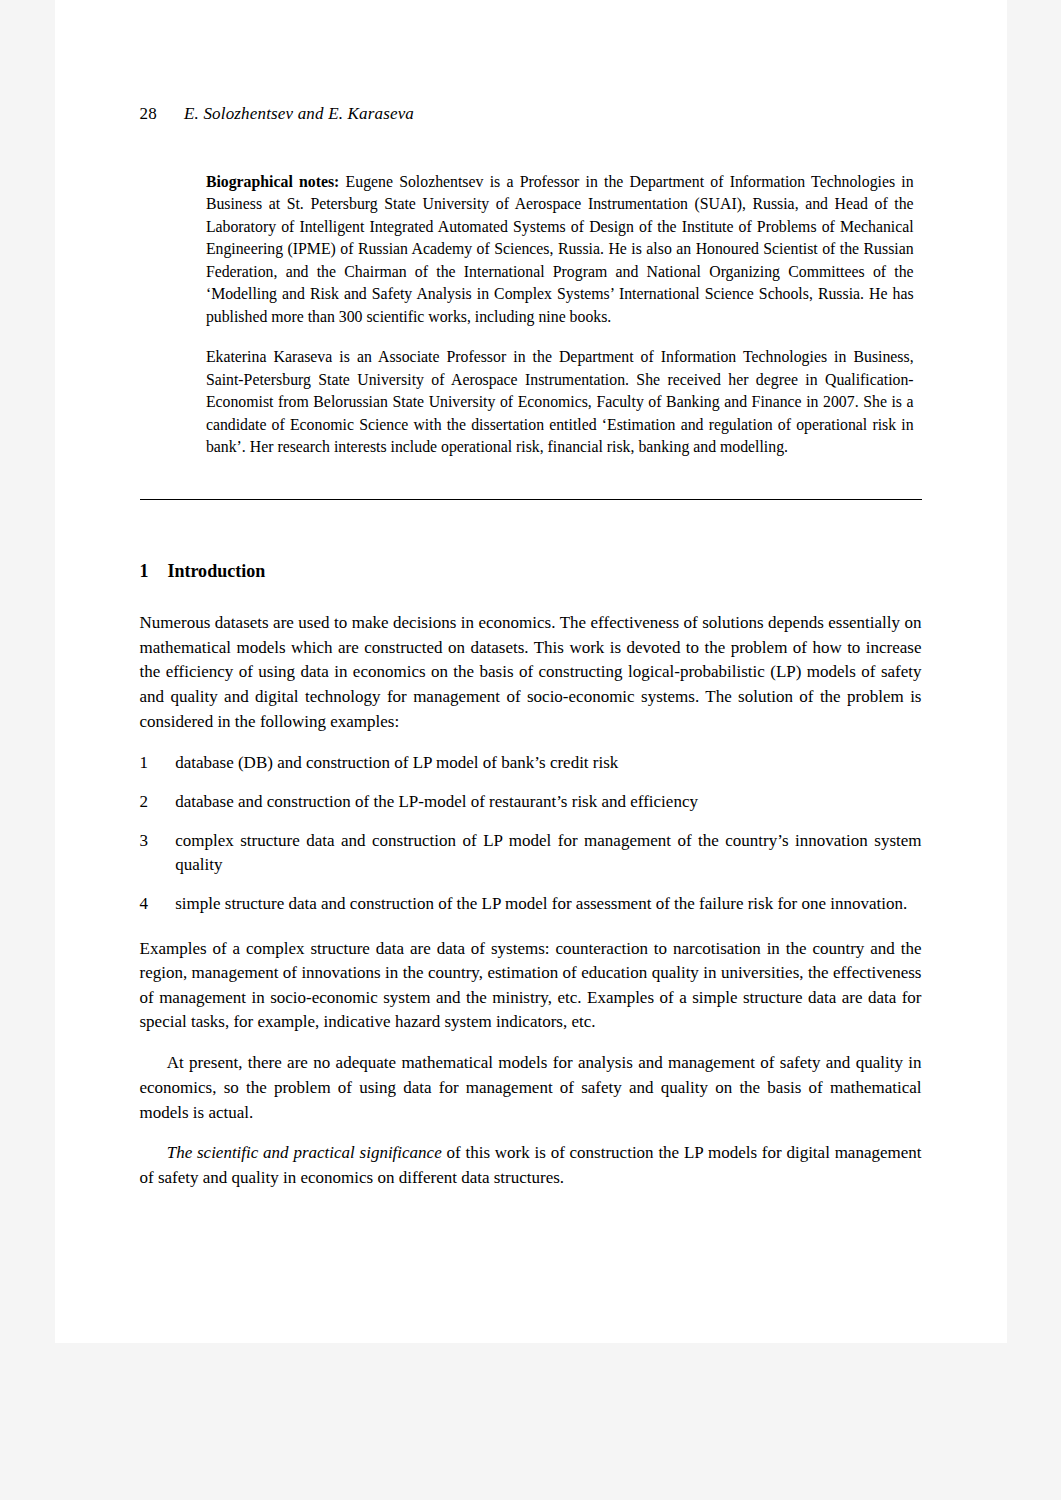28 E. Solozhentsev and E. Karaseva
Biographical notes: Eugene Solozhentsev is a Professor in the Department of Information Technologies in Business at St. Petersburg State University of Aerospace Instrumentation (SUAI), Russia, and Head of the Laboratory of Intelligent Integrated Automated Systems of Design of the Institute of Problems of Mechanical Engineering (IPME) of Russian Academy of Sciences, Russia. He is also an Honoured Scientist of the Russian Federation, and the Chairman of the International Program and National Organizing Committees of the ‘Modelling and Risk and Safety Analysis in Complex Systems’ International Science Schools, Russia. He has published more than 300 scientific works, including nine books.
Ekaterina Karaseva is an Associate Professor in the Department of Information Technologies in Business, Saint-Petersburg State University of Aerospace Instrumentation. She received her degree in Qualification-Economist from Belorussian State University of Economics, Faculty of Banking and Finance in 2007. She is a candidate of Economic Science with the dissertation entitled ‘Estimation and regulation of operational risk in bank’. Her research interests include operational risk, financial risk, banking and modelling.
1 Introduction
Numerous datasets are used to make decisions in economics. The effectiveness of solutions depends essentially on mathematical models which are constructed on datasets. This work is devoted to the problem of how to increase the efficiency of using data in economics on the basis of constructing logical-probabilistic (LP) models of safety and quality and digital technology for management of socio-economic systems. The solution of the problem is considered in the following examples:
1database (DB) and construction of LP model of bank’s credit risk
2database and construction of the LP-model of restaurant’s risk and efficiency
3complex structure data and construction of LP model for management of the country’s innovation system quality
4simple structure data and construction of the LP model for assessment of the failure risk for one innovation.
Examples of a complex structure data are data of systems: counteraction to narcotisation in the country and the region, management of innovations in the country, estimation of education quality in universities, the effectiveness of management in socio-economic system and the ministry, etc. Examples of a simple structure data are data for special tasks, for example, indicative hazard system indicators, etc.
At present, there are no adequate mathematical models for analysis and management of safety and quality in economics, so the problem of using data for management of safety and quality on the basis of mathematical models is actual.
The scientific and practical significance of this work is of construction the LP models for digital management of safety and quality in economics on different data structures.